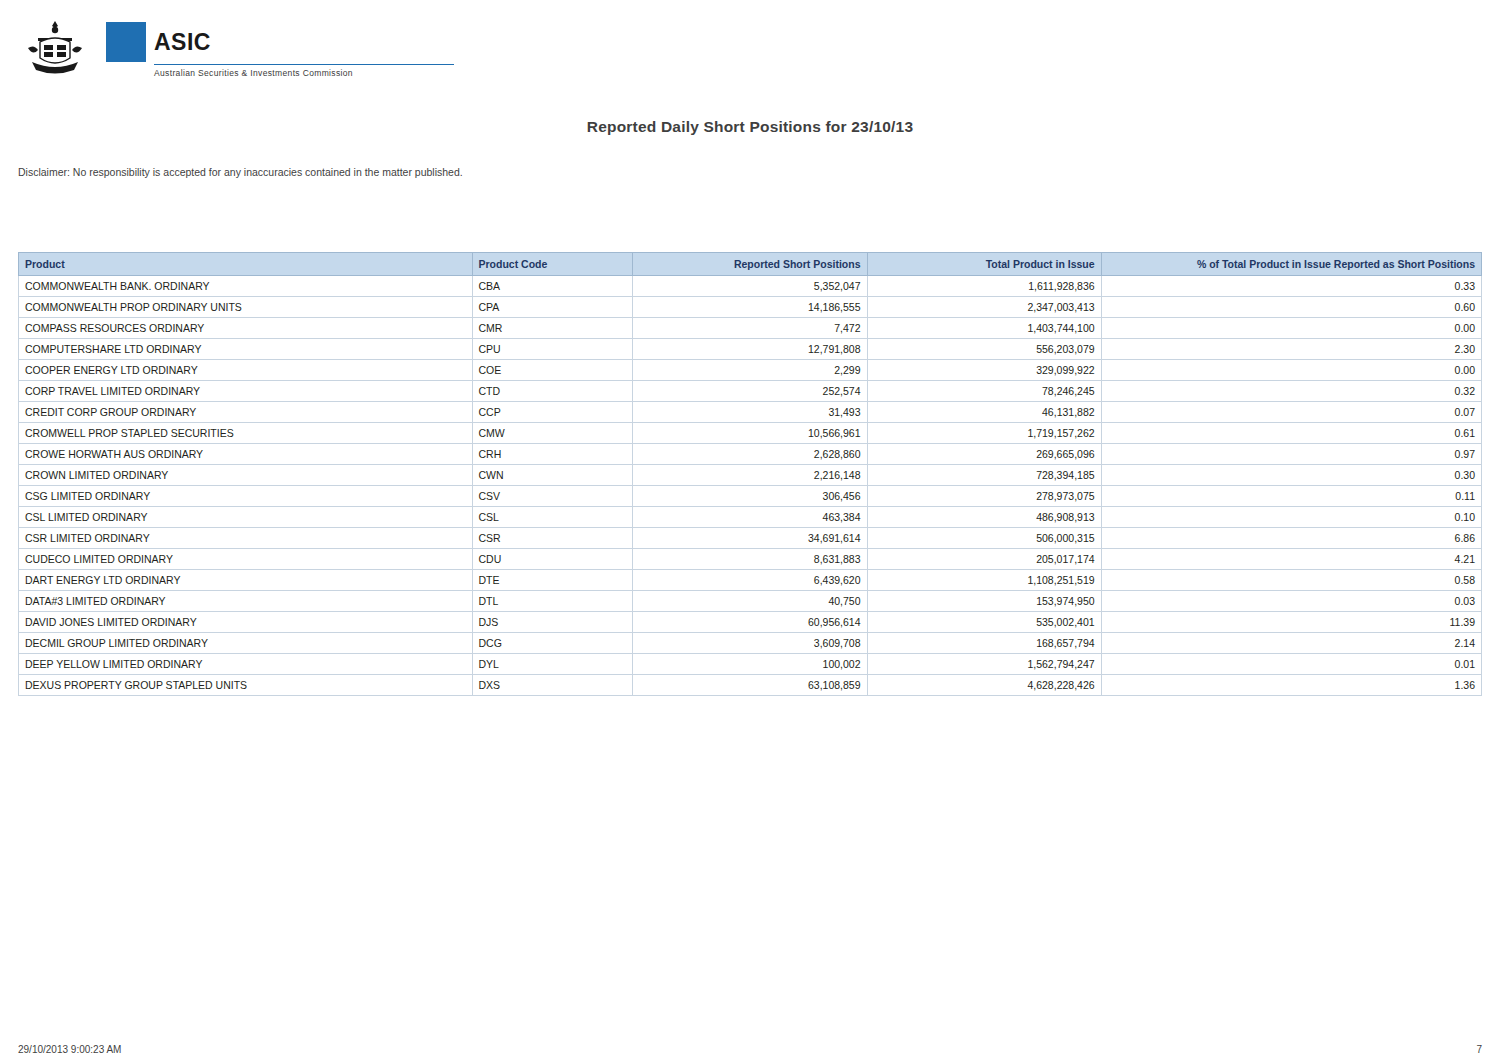ASIC
Australian Securities & Investments Commission
Reported Daily Short Positions for 23/10/13
Disclaimer: No responsibility is accepted for any inaccuracies contained in the matter published.
| Product | Product Code | Reported Short Positions | Total Product in Issue | % of Total Product in Issue Reported as Short Positions |
| --- | --- | --- | --- | --- |
| COMMONWEALTH BANK. ORDINARY | CBA | 5,352,047 | 1,611,928,836 | 0.33 |
| COMMONWEALTH PROP ORDINARY UNITS | CPA | 14,186,555 | 2,347,003,413 | 0.60 |
| COMPASS RESOURCES ORDINARY | CMR | 7,472 | 1,403,744,100 | 0.00 |
| COMPUTERSHARE LTD ORDINARY | CPU | 12,791,808 | 556,203,079 | 2.30 |
| COOPER ENERGY LTD ORDINARY | COE | 2,299 | 329,099,922 | 0.00 |
| CORP TRAVEL LIMITED ORDINARY | CTD | 252,574 | 78,246,245 | 0.32 |
| CREDIT CORP GROUP ORDINARY | CCP | 31,493 | 46,131,882 | 0.07 |
| CROMWELL PROP STAPLED SECURITIES | CMW | 10,566,961 | 1,719,157,262 | 0.61 |
| CROWE HORWATH AUS ORDINARY | CRH | 2,628,860 | 269,665,096 | 0.97 |
| CROWN LIMITED ORDINARY | CWN | 2,216,148 | 728,394,185 | 0.30 |
| CSG LIMITED ORDINARY | CSV | 306,456 | 278,973,075 | 0.11 |
| CSL LIMITED ORDINARY | CSL | 463,384 | 486,908,913 | 0.10 |
| CSR LIMITED ORDINARY | CSR | 34,691,614 | 506,000,315 | 6.86 |
| CUDECO LIMITED ORDINARY | CDU | 8,631,883 | 205,017,174 | 4.21 |
| DART ENERGY LTD ORDINARY | DTE | 6,439,620 | 1,108,251,519 | 0.58 |
| DATA#3 LIMITED ORDINARY | DTL | 40,750 | 153,974,950 | 0.03 |
| DAVID JONES LIMITED ORDINARY | DJS | 60,956,614 | 535,002,401 | 11.39 |
| DECMIL GROUP LIMITED ORDINARY | DCG | 3,609,708 | 168,657,794 | 2.14 |
| DEEP YELLOW LIMITED ORDINARY | DYL | 100,002 | 1,562,794,247 | 0.01 |
| DEXUS PROPERTY GROUP STAPLED UNITS | DXS | 63,108,859 | 4,628,228,426 | 1.36 |
29/10/2013 9:00:23 AM 7